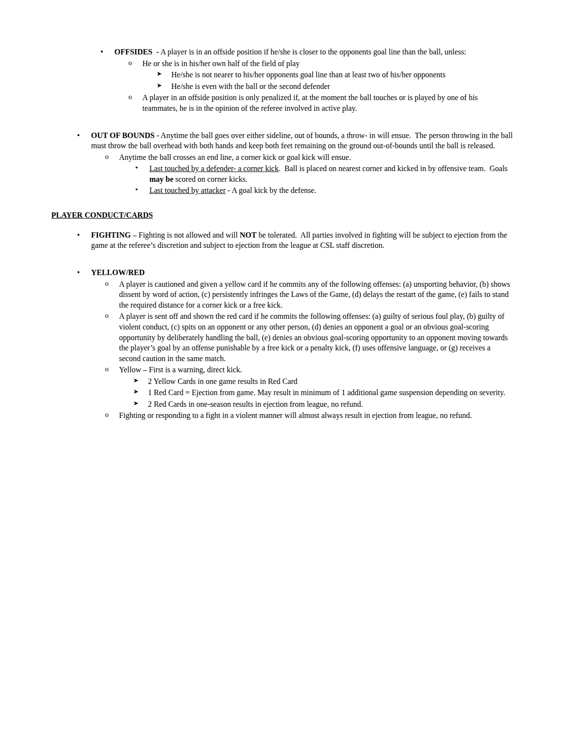OFFSIDES - A player is in an offside position if he/she is closer to the opponents goal line than the ball, unless:
He or she is in his/her own half of the field of play
He/she is not nearer to his/her opponents goal line than at least two of his/her opponents
He/she is even with the ball or the second defender
A player in an offside position is only penalized if, at the moment the ball touches or is played by one of his teammates, he is in the opinion of the referee involved in active play.
OUT OF BOUNDS - Anytime the ball goes over either sideline, out of bounds, a throw- in will ensue. The person throwing in the ball must throw the ball overhead with both hands and keep both feet remaining on the ground out-of-bounds until the ball is released.
Anytime the ball crosses an end line, a corner kick or goal kick will ensue.
Last touched by a defender- a corner kick. Ball is placed on nearest corner and kicked in by offensive team. Goals may be scored on corner kicks.
Last touched by attacker - A goal kick by the defense.
PLAYER CONDUCT/CARDS
FIGHTING – Fighting is not allowed and will NOT be tolerated. All parties involved in fighting will be subject to ejection from the game at the referee’s discretion and subject to ejection from the league at CSL staff discretion.
YELLOW/RED
A player is cautioned and given a yellow card if he commits any of the following offenses: (a) unsporting behavior, (b) shows dissent by word of action, (c) persistently infringes the Laws of the Game, (d) delays the restart of the game, (e) fails to stand the required distance for a corner kick or a free kick.
A player is sent off and shown the red card if he commits the following offenses: (a) guilty of serious foul play, (b) guilty of violent conduct, (c) spits on an opponent or any other person, (d) denies an opponent a goal or an obvious goal-scoring opportunity by deliberately handling the ball, (e) denies an obvious goal-scoring opportunity to an opponent moving towards the player’s goal by an offense punishable by a free kick or a penalty kick, (f) uses offensive language, or (g) receives a second caution in the same match.
Yellow – First is a warning, direct kick.
2 Yellow Cards in one game results in Red Card
1 Red Card = Ejection from game. May result in minimum of 1 additional game suspension depending on severity.
2 Red Cards in one-season results in ejection from league, no refund.
Fighting or responding to a fight in a violent manner will almost always result in ejection from league, no refund.